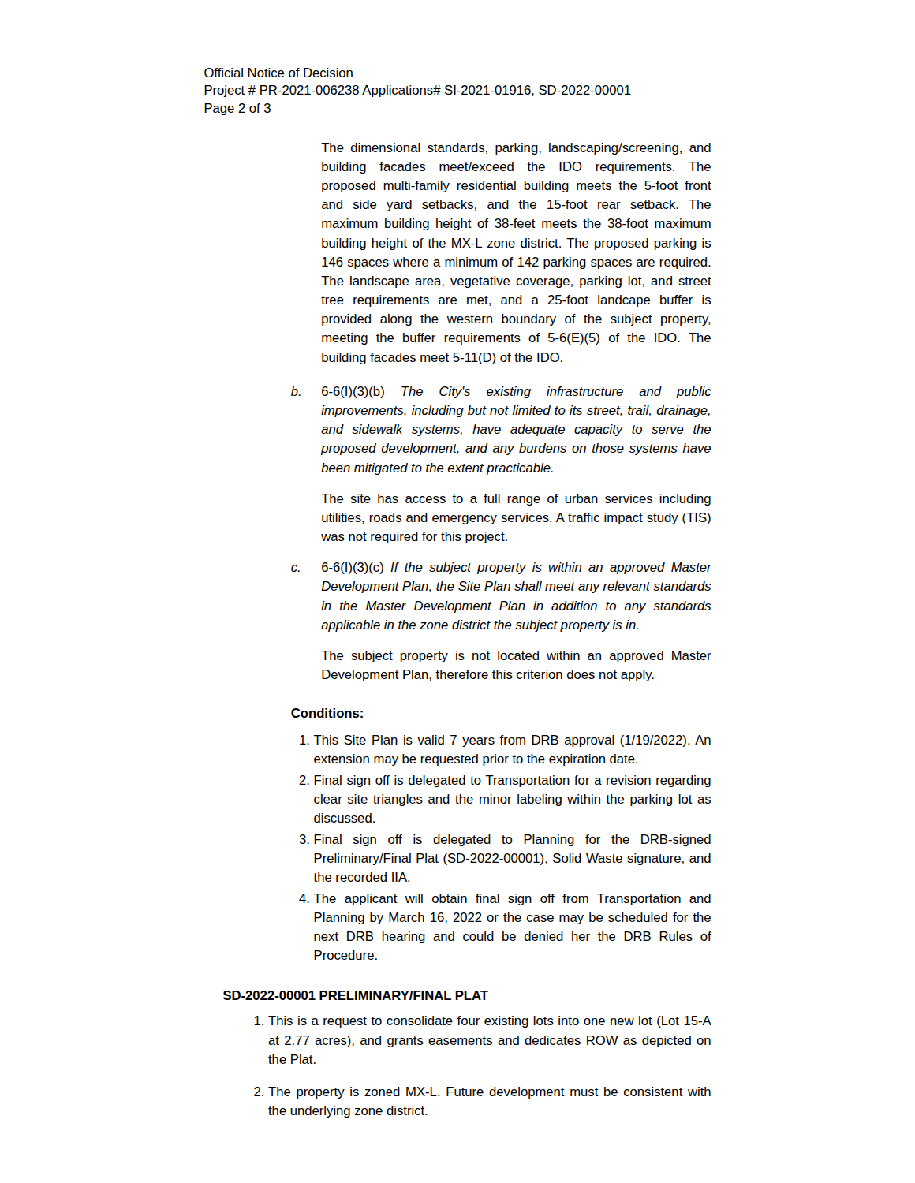Official Notice of Decision
Project # PR-2021-006238 Applications# SI-2021-01916, SD-2022-00001
Page 2 of 3
The dimensional standards, parking, landscaping/screening, and building facades meet/exceed the IDO requirements. The proposed multi-family residential building meets the 5-foot front and side yard setbacks, and the 15-foot rear setback. The maximum building height of 38-feet meets the 38-foot maximum building height of the MX-L zone district. The proposed parking is 146 spaces where a minimum of 142 parking spaces are required. The landscape area, vegetative coverage, parking lot, and street tree requirements are met, and a 25-foot landcape buffer is provided along the western boundary of the subject property, meeting the buffer requirements of 5-6(E)(5) of the IDO. The building facades meet 5-11(D) of the IDO.
b.
6-6(I)(3)(b) The City's existing infrastructure and public improvements, including but not limited to its street, trail, drainage, and sidewalk systems, have adequate capacity to serve the proposed development, and any burdens on those systems have been mitigated to the extent practicable.
The site has access to a full range of urban services including utilities, roads and emergency services. A traffic impact study (TIS) was not required for this project.
c.
6-6(I)(3)(c) If the subject property is within an approved Master Development Plan, the Site Plan shall meet any relevant standards in the Master Development Plan in addition to any standards applicable in the zone district the subject property is in.
The subject property is not located within an approved Master Development Plan, therefore this criterion does not apply.
Conditions:
This Site Plan is valid 7 years from DRB approval (1/19/2022). An extension may be requested prior to the expiration date.
Final sign off is delegated to Transportation for a revision regarding clear site triangles and the minor labeling within the parking lot as discussed.
Final sign off is delegated to Planning for the DRB-signed Preliminary/Final Plat (SD-2022-00001), Solid Waste signature, and the recorded IIA.
The applicant will obtain final sign off from Transportation and Planning by March 16, 2022 or the case may be scheduled for the next DRB hearing and could be denied her the DRB Rules of Procedure.
SD-2022-00001 PRELIMINARY/FINAL PLAT
This is a request to consolidate four existing lots into one new lot (Lot 15-A at 2.77 acres), and grants easements and dedicates ROW as depicted on the Plat.
The property is zoned MX-L. Future development must be consistent with the underlying zone district.